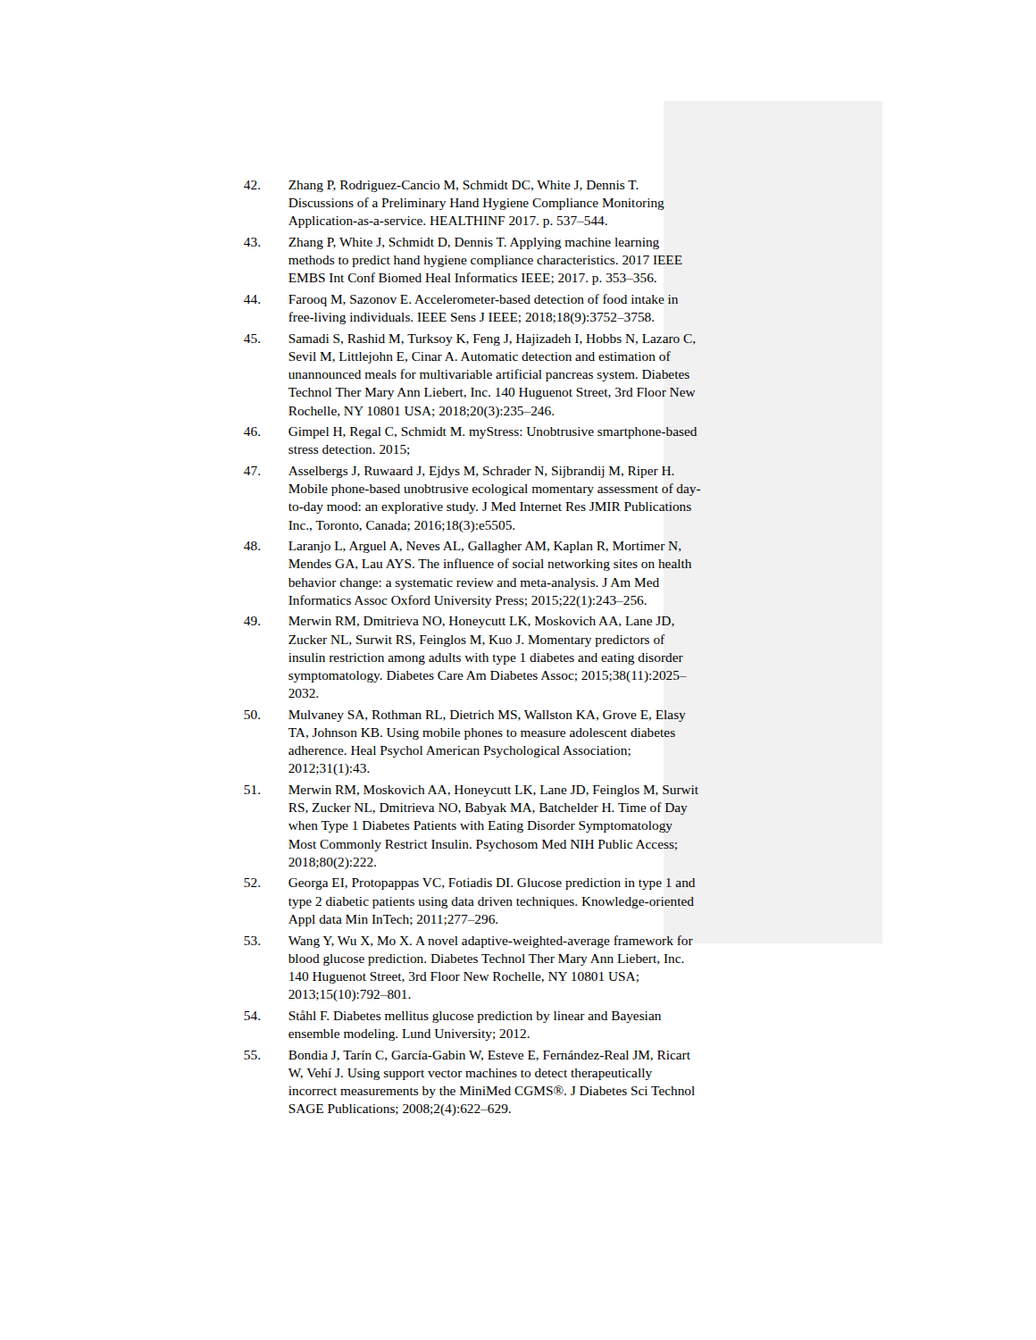42. Zhang P, Rodriguez-Cancio M, Schmidt DC, White J, Dennis T. Discussions of a Preliminary Hand Hygiene Compliance Monitoring Application-as-a-service. HEALTHINF 2017. p. 537–544.
43. Zhang P, White J, Schmidt D, Dennis T. Applying machine learning methods to predict hand hygiene compliance characteristics. 2017 IEEE EMBS Int Conf Biomed Heal Informatics IEEE; 2017. p. 353–356.
44. Farooq M, Sazonov E. Accelerometer-based detection of food intake in free-living individuals. IEEE Sens J IEEE; 2018;18(9):3752–3758.
45. Samadi S, Rashid M, Turksoy K, Feng J, Hajizadeh I, Hobbs N, Lazaro C, Sevil M, Littlejohn E, Cinar A. Automatic detection and estimation of unannounced meals for multivariable artificial pancreas system. Diabetes Technol Ther Mary Ann Liebert, Inc. 140 Huguenot Street, 3rd Floor New Rochelle, NY 10801 USA; 2018;20(3):235–246.
46. Gimpel H, Regal C, Schmidt M. myStress: Unobtrusive smartphone-based stress detection. 2015;
47. Asselbergs J, Ruwaard J, Ejdys M, Schrader N, Sijbrandij M, Riper H. Mobile phone-based unobtrusive ecological momentary assessment of day-to-day mood: an explorative study. J Med Internet Res JMIR Publications Inc., Toronto, Canada; 2016;18(3):e5505.
48. Laranjo L, Arguel A, Neves AL, Gallagher AM, Kaplan R, Mortimer N, Mendes GA, Lau AYS. The influence of social networking sites on health behavior change: a systematic review and meta-analysis. J Am Med Informatics Assoc Oxford University Press; 2015;22(1):243–256.
49. Merwin RM, Dmitrieva NO, Honeycutt LK, Moskovich AA, Lane JD, Zucker NL, Surwit RS, Feinglos M, Kuo J. Momentary predictors of insulin restriction among adults with type 1 diabetes and eating disorder symptomatology. Diabetes Care Am Diabetes Assoc; 2015;38(11):2025–2032.
50. Mulvaney SA, Rothman RL, Dietrich MS, Wallston KA, Grove E, Elasy TA, Johnson KB. Using mobile phones to measure adolescent diabetes adherence. Heal Psychol American Psychological Association; 2012;31(1):43.
51. Merwin RM, Moskovich AA, Honeycutt LK, Lane JD, Feinglos M, Surwit RS, Zucker NL, Dmitrieva NO, Babyak MA, Batchelder H. Time of Day when Type 1 Diabetes Patients with Eating Disorder Symptomatology Most Commonly Restrict Insulin. Psychosom Med NIH Public Access; 2018;80(2):222.
52. Georga EI, Protopappas VC, Fotiadis DI. Glucose prediction in type 1 and type 2 diabetic patients using data driven techniques. Knowledge-oriented Appl data Min InTech; 2011;277–296.
53. Wang Y, Wu X, Mo X. A novel adaptive-weighted-average framework for blood glucose prediction. Diabetes Technol Ther Mary Ann Liebert, Inc. 140 Huguenot Street, 3rd Floor New Rochelle, NY 10801 USA; 2013;15(10):792–801.
54. Ståhl F. Diabetes mellitus glucose prediction by linear and Bayesian ensemble modeling. Lund University; 2012.
55. Bondia J, Tarín C, García-Gabin W, Esteve E, Fernández-Real JM, Ricart W, Vehí J. Using support vector machines to detect therapeutically incorrect measurements by the MiniMed CGMS®. J Diabetes Sci Technol SAGE Publications; 2008;2(4):622–629.